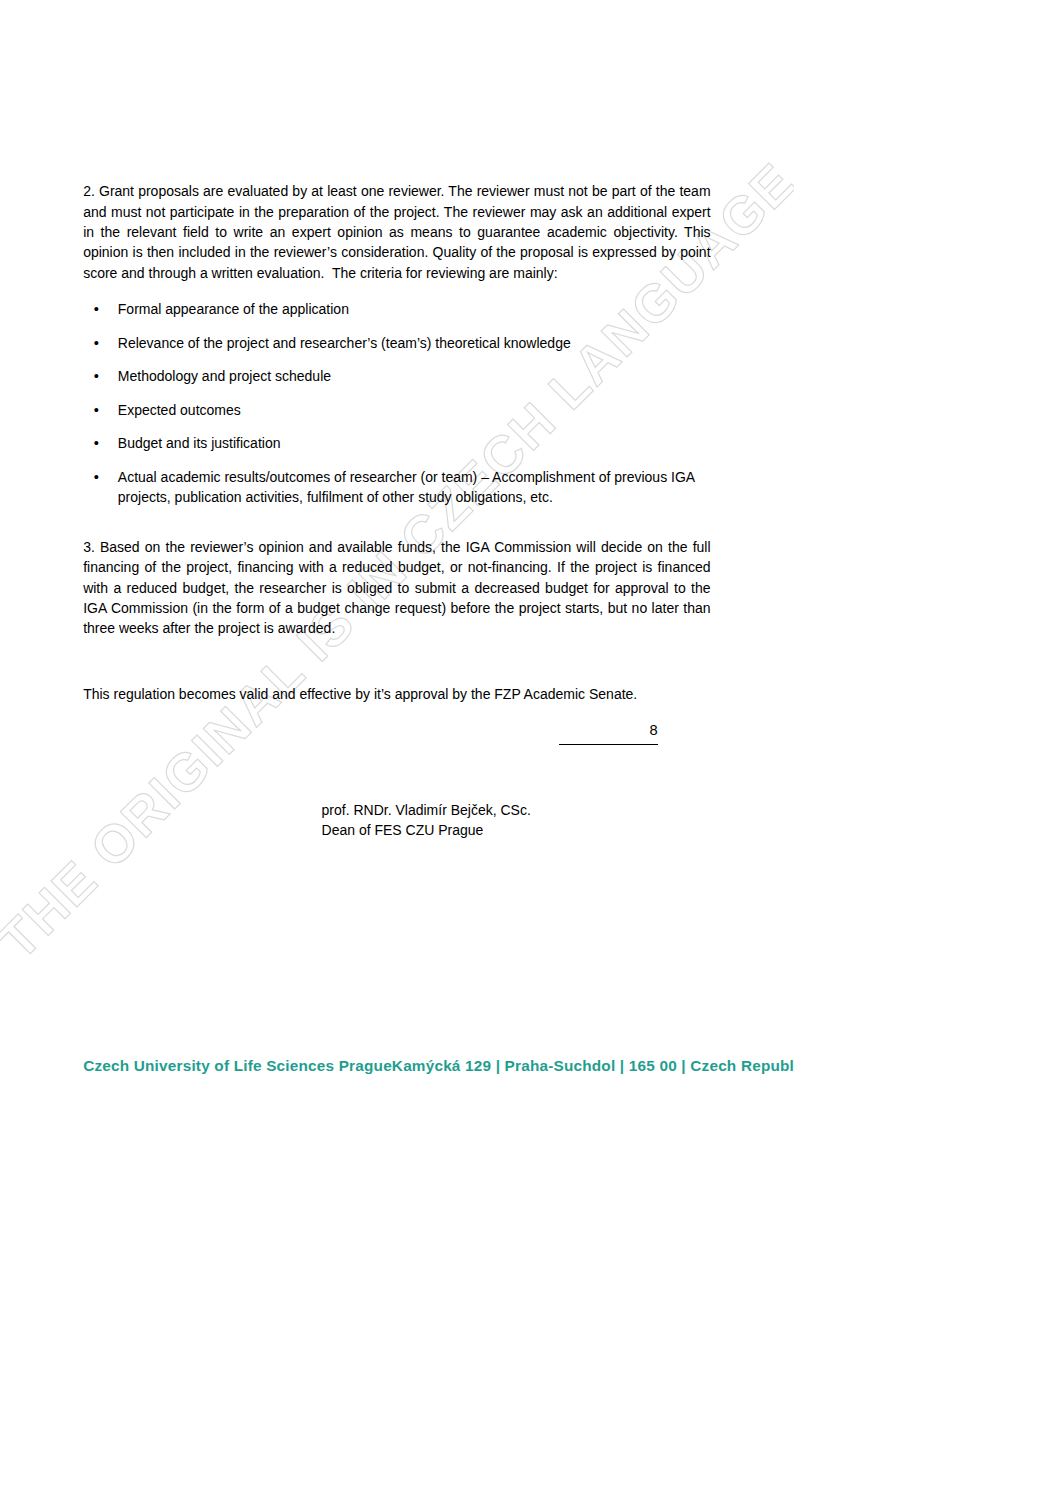THE ORIGINAL IS IN CZECH LANGUAGE
2. Grant proposals are evaluated by at least one reviewer. The reviewer must not be part of the team and must not participate in the preparation of the project. The reviewer may ask an additional expert in the relevant field to write an expert opinion as means to guarantee academic objectivity. This opinion is then included in the reviewer’s consideration. Quality of the proposal is expressed by point score and through a written evaluation. The criteria for reviewing are mainly:
Formal appearance of the application
Relevance of the project and researcher’s (team’s) theoretical knowledge
Methodology and project schedule
Expected outcomes
Budget and its justification
Actual academic results/outcomes of researcher (or team) – Accomplishment of previous IGA projects, publication activities, fulfilment of other study obligations, etc.
3. Based on the reviewer’s opinion and available funds, the IGA Commission will decide on the full financing of the project, financing with a reduced budget, or not-financing. If the project is financed with a reduced budget, the researcher is obliged to submit a decreased budget for approval to the IGA Commission (in the form of a budget change request) before the project starts, but no later than three weeks after the project is awarded.
This regulation becomes valid and effective by it’s approval by the FZP Academic Senate.
8
prof. RNDr. Vladimír Bejček, CSc.
Dean of FES CZU Prague
Czech University of Life Sciences Prague
Kamýcká 129 | Praha-Suchdol | 165 00 | Czech Republic